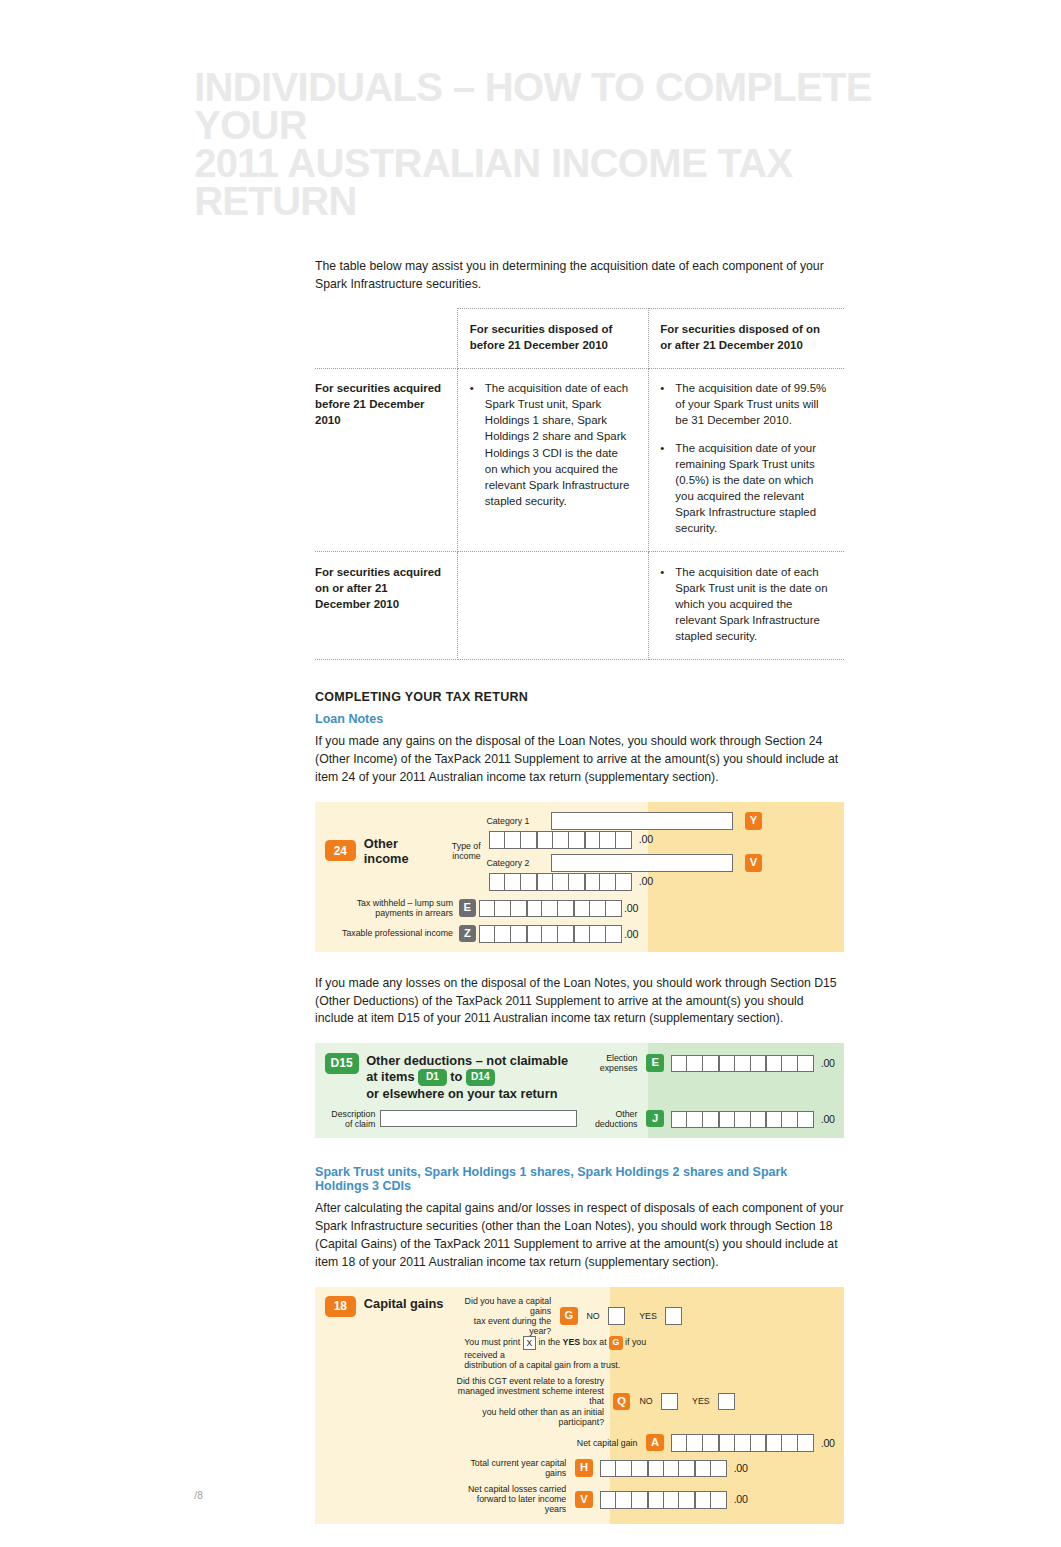Individuals – how to complete your
2011 Australian income tax return
The table below may assist you in determining the acquisition date of each component of your Spark Infrastructure securities.
| | For securities disposed of before 21 December 2010 | For securities disposed of on or after 21 December 2010 |
| --- | --- | --- |
| For securities acquired before 21 December 2010 | The acquisition date of each Spark Trust unit, Spark Holdings 1 share, Spark Holdings 2 share and Spark Holdings 3 CDI is the date on which you acquired the relevant Spark Infrastructure stapled security. | The acquisition date of 99.5% of your Spark Trust units will be 31 December 2010. The acquisition date of your remaining Spark Trust units (0.5%) is the date on which you acquired the relevant Spark Infrastructure stapled security. |
| For securities acquired on or after 21 December 2010 | | The acquisition date of each Spark Trust unit is the date on which you acquired the relevant Spark Infrastructure stapled security. |
Completing your tax return
Loan Notes
If you made any gains on the disposal of the Loan Notes, you should work through Section 24 (Other Income) of the TaxPack 2011 Supplement to arrive at the amount(s) you should include at item 24 of your 2011 Australian income tax return (supplementary section).
24 Other income Type of
income Category 1 Y .00 Category 2 V .00
Tax withheld – lump sum
payments in arrears E .00
Taxable professional income Z .00
If you made any losses on the disposal of the Loan Notes, you should work through Section D15 (Other Deductions) of the TaxPack 2011 Supplement to arrive at the amount(s) you should include at item D15 of your 2011 Australian income tax return (supplementary section).
D15 Other deductions – not claimable at items D1 to D14
or elsewhere on your tax return Election
expenses E .00
Description
of claim Other
deductions J .00
Spark Trust units, Spark Holdings 1 shares, Spark Holdings 2 shares and Spark Holdings 3 CDIs
After calculating the capital gains and/or losses in respect of disposals of each component of your Spark Infrastructure securities (other than the Loan Notes), you should work through Section 18 (Capital Gains) of the TaxPack 2011 Supplement to arrive at the amount(s) you should include at item 18 of your 2011 Australian income tax return (supplementary section).
18 Capital gains Did you have a capital gains
tax event during the year? G NO YES You must print X in the YES box at G if you received a
distribution of a capital gain from a trust. Did this CGT event relate to a forestry
managed investment scheme interest that
you held other than as an initial participant? Q NO YES Net capital gain A .00 Total current year capital gains H .00 Net capital losses carried
forward to later income years V .00
/8